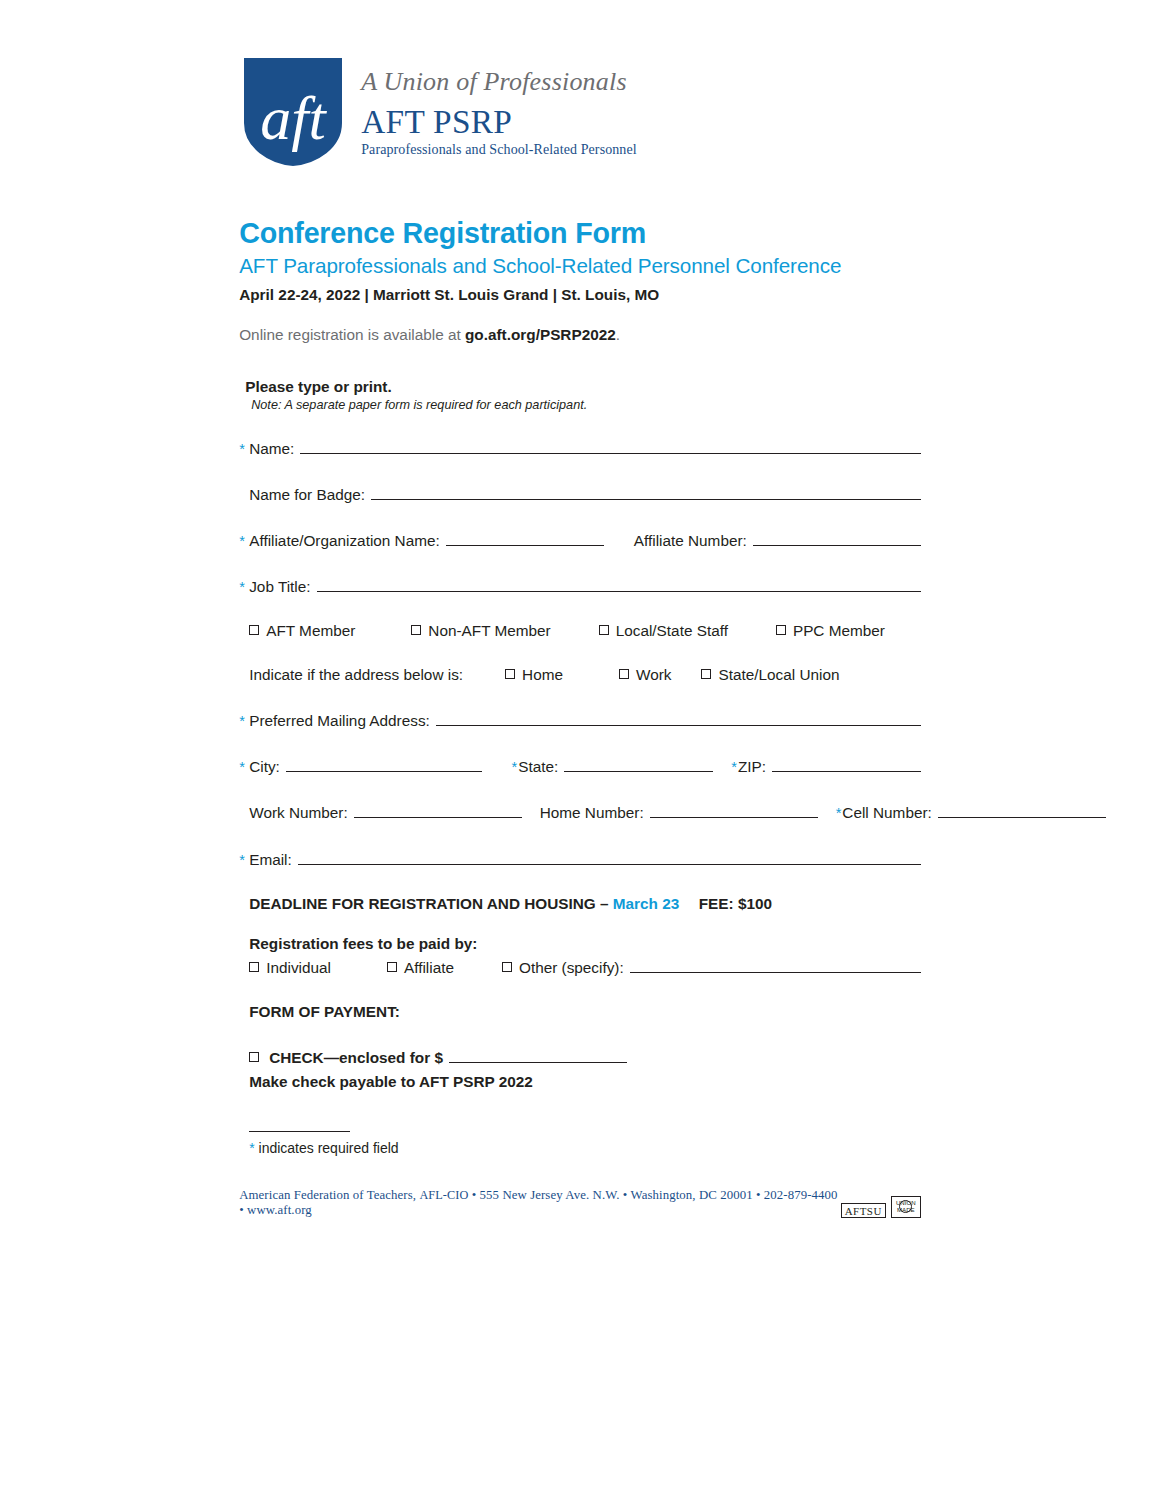aft
A Union of Professionals
AFT PSRP
Paraprofessionals and School-Related Personnel
Conference Registration Form
AFT Paraprofessionals and School-Related Personnel Conference
April 22-24, 2022 | Marriott St. Louis Grand | St. Louis, MO
Online registration is available at go.aft.org/PSRP2022.
Please type or print.
Note: A separate paper form is required for each participant.
* Name:
Name for Badge:
* Affiliate/Organization Name: Affiliate Number:
* Job Title:
AFT Member Non-AFT Member Local/State Staff PPC Member
Indicate if the address below is: Home Work State/Local Union
* Preferred Mailing Address:
* City: * State: * ZIP:
Work Number: Home Number: * Cell Number:
* Email:
DEADLINE FOR REGISTRATION AND HOUSING – March 23 FEE: $100
Registration fees to be paid by:
Individual Affiliate Other (specify):
FORM OF PAYMENT:
CHECK—enclosed for $
Make check payable to AFT PSRP 2022
* indicates required field
American Federation of Teachers, AFL-CIO • 555 New Jersey Ave. N.W. • Washington, DC 20001 • 202-879-4400 • www.aft.org
AFTSU
UNION
MADE